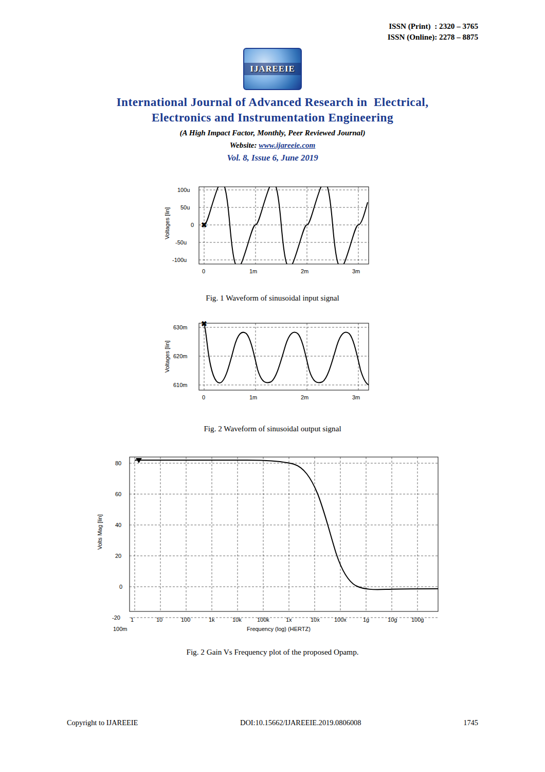ISSN (Print) : 2320 – 3765
ISSN (Online): 2278 – 8875
IJAREEIE
International Journal of Advanced Research in Electrical,
Electronics and Instrumentation Engineering
(A High Impact Factor, Monthly, Peer Reviewed Journal)
Website: www.ijareeie.com
Vol. 8, Issue 6, June 2019
Voltages [lin] 100u 50u 0 -50u -100u ✖ 0 1m 2m 3m
Fig. 1 Waveform of sinusoidal input signal
Voltages [lin] 630m 620m 610m ✖ 0 1m 2m 3m
Fig. 2 Waveform of sinusoidal output signal
Volts Mag [lin] 80 60 40 20 0 -20 1 10 100 1k 10k 100k 1x 10x 100x 1g 10g 100g 100m Frequency (log) (HERTZ)
Fig. 2 Gain Vs Frequency plot of the proposed Opamp.
Copyright to IJAREEIE
DOI:10.15662/IJAREEIE.2019.0806008
1745